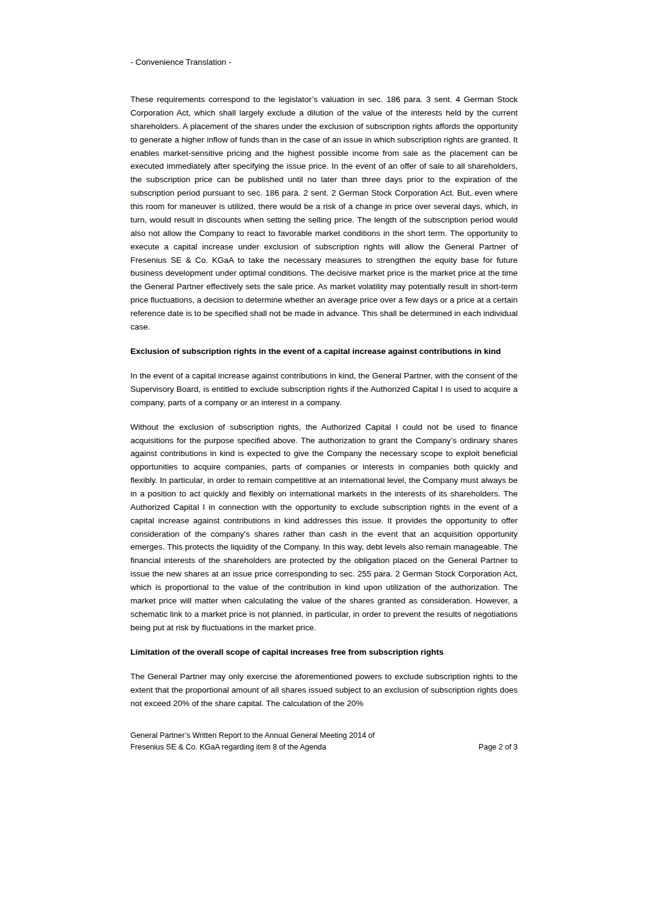- Convenience Translation -
These requirements correspond to the legislator’s valuation in sec. 186 para. 3 sent. 4 German Stock Corporation Act, which shall largely exclude a dilution of the value of the interests held by the current shareholders. A placement of the shares under the exclusion of subscription rights affords the opportunity to generate a higher inflow of funds than in the case of an issue in which subscription rights are granted. It enables market-sensitive pricing and the highest possible income from sale as the placement can be executed immediately after specifying the issue price. In the event of an offer of sale to all shareholders, the subscription price can be published until no later than three days prior to the expiration of the subscription period pursuant to sec. 186 para. 2 sent. 2 German Stock Corporation Act. But, even where this room for maneuver is utilized, there would be a risk of a change in price over several days, which, in turn, would result in discounts when setting the selling price. The length of the subscription period would also not allow the Company to react to favorable market conditions in the short term. The opportunity to execute a capital increase under exclusion of subscription rights will allow the General Partner of Fresenius SE & Co. KGaA to take the necessary measures to strengthen the equity base for future business development under optimal conditions. The decisive market price is the market price at the time the General Partner effectively sets the sale price. As market volatility may potentially result in short-term price fluctuations, a decision to determine whether an average price over a few days or a price at a certain reference date is to be specified shall not be made in advance. This shall be determined in each individual case.
Exclusion of subscription rights in the event of a capital increase against contributions in kind
In the event of a capital increase against contributions in kind, the General Partner, with the consent of the Supervisory Board, is entitled to exclude subscription rights if the Authorized Capital I is used to acquire a company, parts of a company or an interest in a company.
Without the exclusion of subscription rights, the Authorized Capital I could not be used to finance acquisitions for the purpose specified above. The authorization to grant the Company’s ordinary shares against contributions in kind is expected to give the Company the necessary scope to exploit beneficial opportunities to acquire companies, parts of companies or interests in companies both quickly and flexibly. In particular, in order to remain competitive at an international level, the Company must always be in a position to act quickly and flexibly on international markets in the interests of its shareholders. The Authorized Capital I in connection with the opportunity to exclude subscription rights in the event of a capital increase against contributions in kind addresses this issue. It provides the opportunity to offer consideration of the company's shares rather than cash in the event that an acquisition opportunity emerges. This protects the liquidity of the Company. In this way, debt levels also remain manageable. The financial interests of the shareholders are protected by the obligation placed on the General Partner to issue the new shares at an issue price corresponding to sec. 255 para. 2 German Stock Corporation Act, which is proportional to the value of the contribution in kind upon utilization of the authorization. The market price will matter when calculating the value of the shares granted as consideration. However, a schematic link to a market price is not planned, in particular, in order to prevent the results of negotiations being put at risk by fluctuations in the market price.
Limitation of the overall scope of capital increases free from subscription rights
The General Partner may only exercise the aforementioned powers to exclude subscription rights to the extent that the proportional amount of all shares issued subject to an exclusion of subscription rights does not exceed 20% of the share capital. The calculation of the 20%
General Partner’s Written Report to the Annual General Meeting 2014 of
Fresenius SE & Co. KGaA regarding item 8 of the Agenda
Page 2 of 3